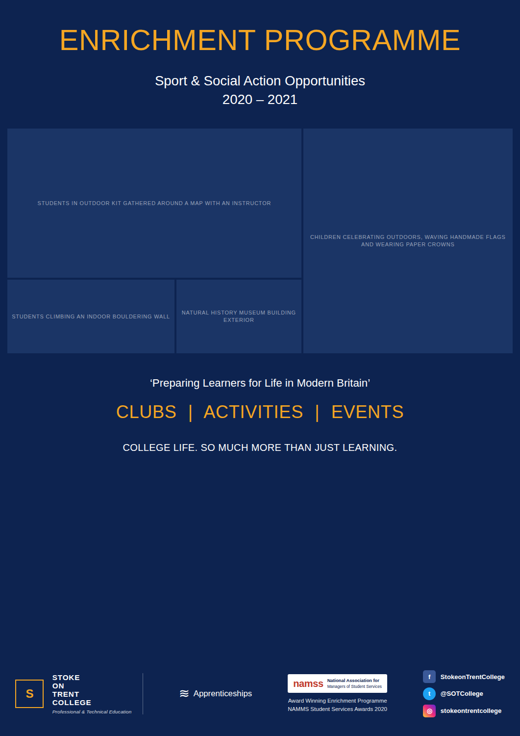Enrichment Programme
Sport & Social Action Opportunities 2020 – 2021
Students in outdoor kit gathered around a map with an instructor
Children celebrating outdoors, waving handmade flags and wearing paper crowns
Students climbing an indoor bouldering wall
Natural History Museum building exterior
‘Preparing Learners for Life in Modern Britain’
Clubs | Activities | Events
College life. So much more than just learning.
S
Stoke on Trent College Professional & Technical Education
≋ Apprenticeships
namss National Association for Managers of Student Services
Award Winning Enrichment Programme
NAMMS Student Services Awards 2020
fStokeonTrentCollege
t@SOTCollege
◎stokeontrentcollege